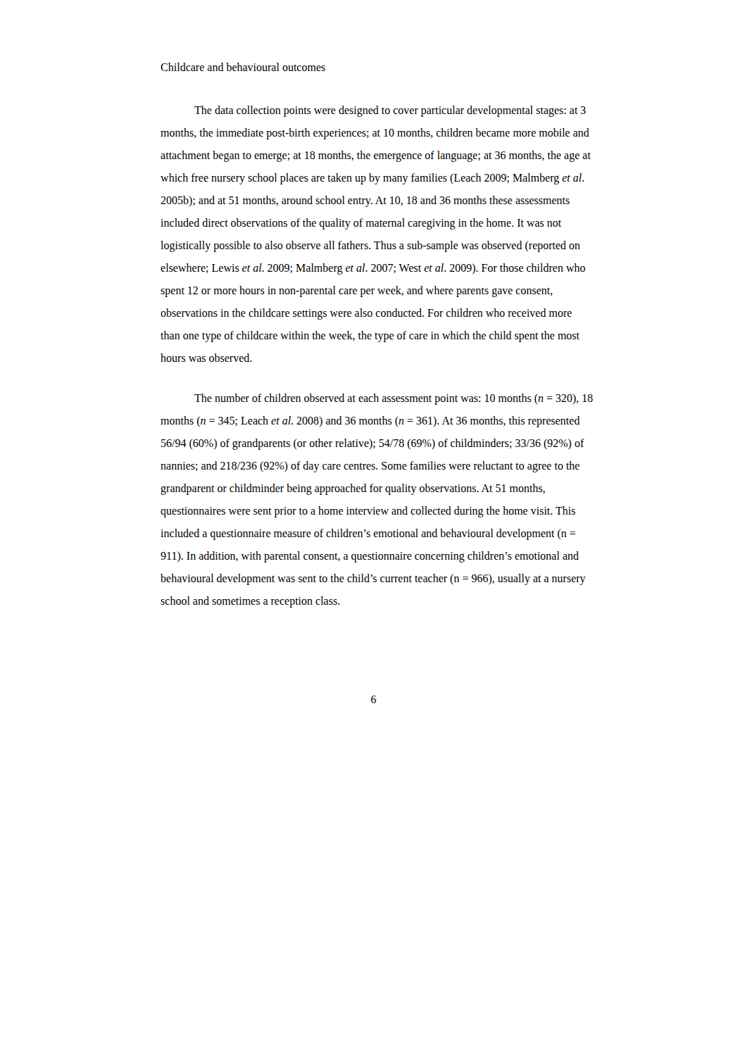Childcare and behavioural outcomes
The data collection points were designed to cover particular developmental stages: at 3 months, the immediate post-birth experiences; at 10 months, children became more mobile and attachment began to emerge; at 18 months, the emergence of language; at 36 months, the age at which free nursery school places are taken up by many families (Leach 2009; Malmberg et al. 2005b); and at 51 months, around school entry. At 10, 18 and 36 months these assessments included direct observations of the quality of maternal caregiving in the home. It was not logistically possible to also observe all fathers. Thus a sub-sample was observed (reported on elsewhere; Lewis et al. 2009; Malmberg et al. 2007; West et al. 2009). For those children who spent 12 or more hours in non-parental care per week, and where parents gave consent, observations in the childcare settings were also conducted. For children who received more than one type of childcare within the week, the type of care in which the child spent the most hours was observed.
The number of children observed at each assessment point was: 10 months (n = 320), 18 months (n = 345; Leach et al. 2008) and 36 months (n = 361). At 36 months, this represented 56/94 (60%) of grandparents (or other relative); 54/78 (69%) of childminders; 33/36 (92%) of nannies; and 218/236 (92%) of day care centres. Some families were reluctant to agree to the grandparent or childminder being approached for quality observations. At 51 months, questionnaires were sent prior to a home interview and collected during the home visit. This included a questionnaire measure of children’s emotional and behavioural development (n = 911). In addition, with parental consent, a questionnaire concerning children’s emotional and behavioural development was sent to the child’s current teacher (n = 966), usually at a nursery school and sometimes a reception class.
6